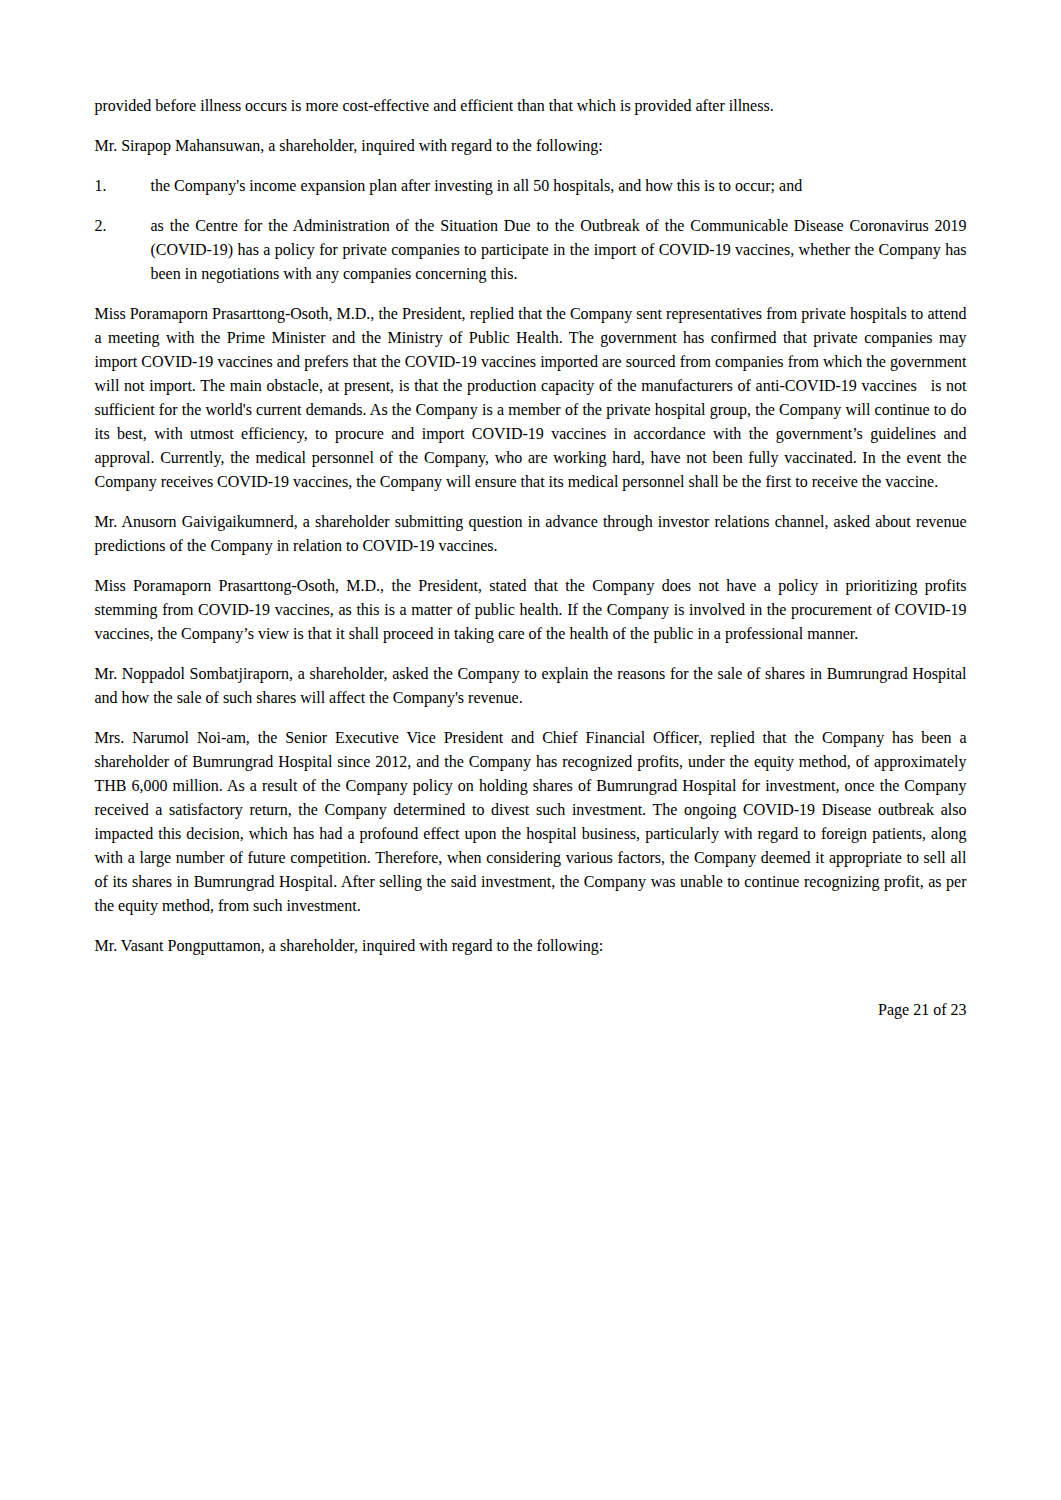provided before illness occurs is more cost-effective and efficient than that which is provided after illness.
Mr. Sirapop Mahansuwan, a shareholder, inquired with regard to the following:
1. the Company's income expansion plan after investing in all 50 hospitals, and how this is to occur; and
2. as the Centre for the Administration of the Situation Due to the Outbreak of the Communicable Disease Coronavirus 2019 (COVID-19) has a policy for private companies to participate in the import of COVID-19 vaccines, whether the Company has been in negotiations with any companies concerning this.
Miss Poramaporn Prasarttong-Osoth, M.D., the President, replied that the Company sent representatives from private hospitals to attend a meeting with the Prime Minister and the Ministry of Public Health. The government has confirmed that private companies may import COVID-19 vaccines and prefers that the COVID-19 vaccines imported are sourced from companies from which the government will not import. The main obstacle, at present, is that the production capacity of the manufacturers of anti-COVID-19 vaccines is not sufficient for the world's current demands. As the Company is a member of the private hospital group, the Company will continue to do its best, with utmost efficiency, to procure and import COVID-19 vaccines in accordance with the government’s guidelines and approval. Currently, the medical personnel of the Company, who are working hard, have not been fully vaccinated. In the event the Company receives COVID-19 vaccines, the Company will ensure that its medical personnel shall be the first to receive the vaccine.
Mr. Anusorn Gaivigaikumnerd, a shareholder submitting question in advance through investor relations channel, asked about revenue predictions of the Company in relation to COVID-19 vaccines.
Miss Poramaporn Prasarttong-Osoth, M.D., the President, stated that the Company does not have a policy in prioritizing profits stemming from COVID-19 vaccines, as this is a matter of public health. If the Company is involved in the procurement of COVID-19 vaccines, the Company’s view is that it shall proceed in taking care of the health of the public in a professional manner.
Mr. Noppadol Sombatjiraporn, a shareholder, asked the Company to explain the reasons for the sale of shares in Bumrungrad Hospital and how the sale of such shares will affect the Company's revenue.
Mrs. Narumol Noi-am, the Senior Executive Vice President and Chief Financial Officer, replied that the Company has been a shareholder of Bumrungrad Hospital since 2012, and the Company has recognized profits, under the equity method, of approximately THB 6,000 million. As a result of the Company policy on holding shares of Bumrungrad Hospital for investment, once the Company received a satisfactory return, the Company determined to divest such investment. The ongoing COVID-19 Disease outbreak also impacted this decision, which has had a profound effect upon the hospital business, particularly with regard to foreign patients, along with a large number of future competition. Therefore, when considering various factors, the Company deemed it appropriate to sell all of its shares in Bumrungrad Hospital. After selling the said investment, the Company was unable to continue recognizing profit, as per the equity method, from such investment.
Mr. Vasant Pongputtamon, a shareholder, inquired with regard to the following:
Page 21 of 23